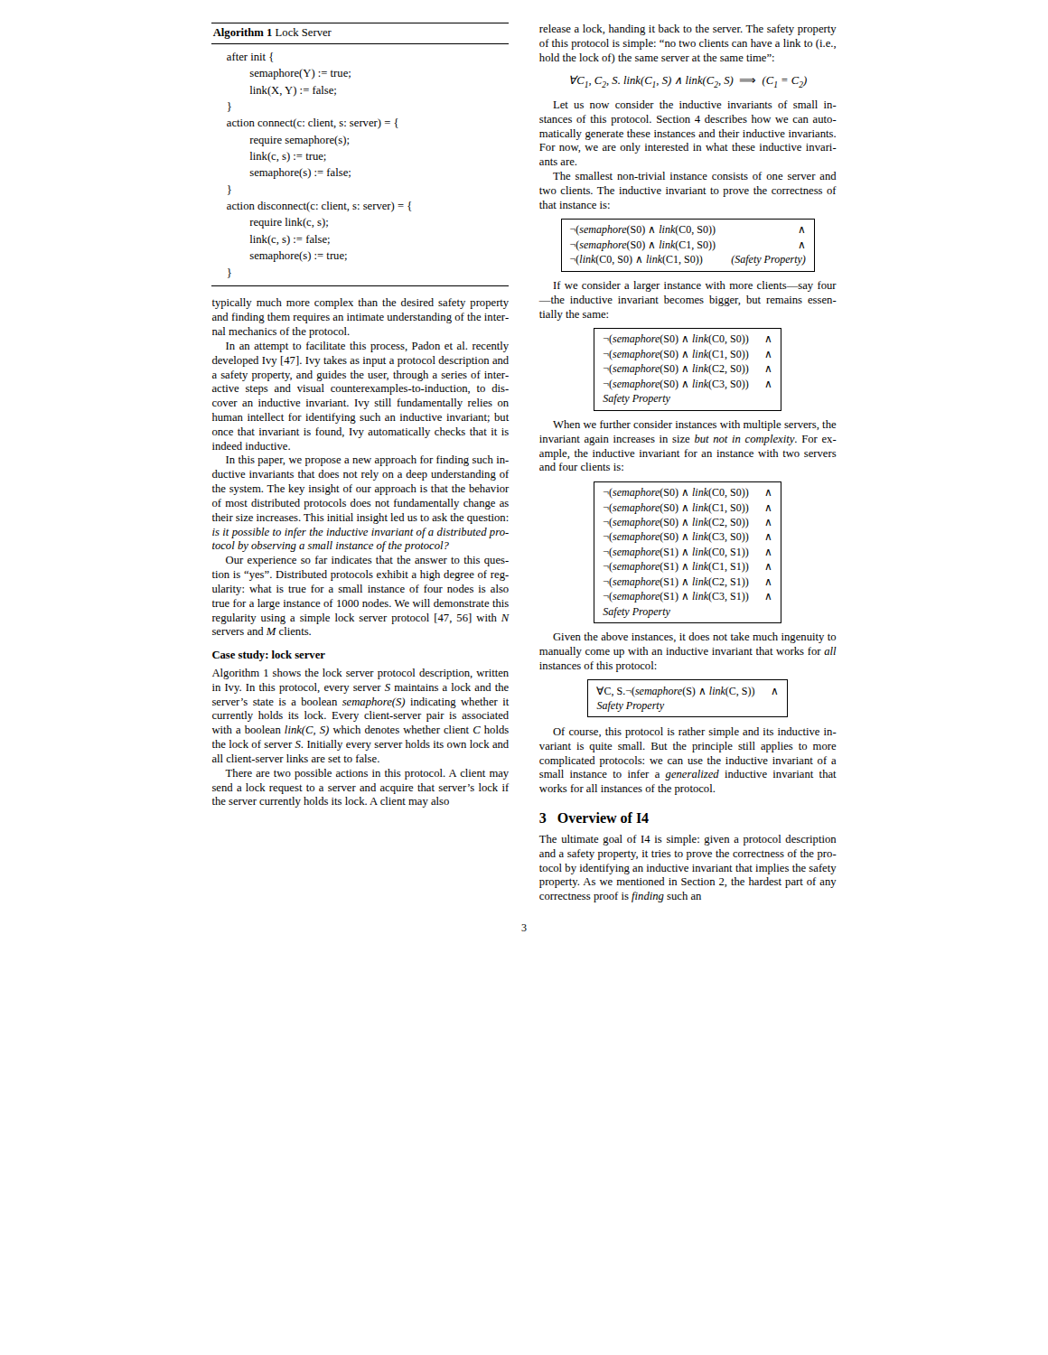Algorithm 1 Lock Server
after init {
semaphore(Y) := true;
link(X, Y) := false;
}
action connect(c: client, s: server) = {
require semaphore(s);
link(c, s) := true;
semaphore(s) := false;
}
action disconnect(c: client, s: server) = {
require link(c, s);
link(c, s) := false;
semaphore(s) := true;
}
typically much more complex than the desired safety property and finding them requires an intimate understanding of the internal mechanics of the protocol.
In an attempt to facilitate this process, Padon et al. recently developed Ivy [47]. Ivy takes as input a protocol description and a safety property, and guides the user, through a series of interactive steps and visual counterexamples-to-induction, to discover an inductive invariant. Ivy still fundamentally relies on human intellect for identifying such an inductive invariant; but once that invariant is found, Ivy automatically checks that it is indeed inductive.
In this paper, we propose a new approach for finding such inductive invariants that does not rely on a deep understanding of the system. The key insight of our approach is that the behavior of most distributed protocols does not fundamentally change as their size increases. This initial insight led us to ask the question: is it possible to infer the inductive invariant of a distributed protocol by observing a small instance of the protocol?
Our experience so far indicates that the answer to this question is “yes”. Distributed protocols exhibit a high degree of regularity: what is true for a small instance of four nodes is also true for a large instance of 1000 nodes. We will demonstrate this regularity using a simple lock server protocol [47, 56] with N servers and M clients.
Case study: lock server
Algorithm 1 shows the lock server protocol description, written in Ivy. In this protocol, every server S maintains a lock and the server’s state is a boolean semaphore(S) indicating whether it currently holds its lock. Every client-server pair is associated with a boolean link(C, S) which denotes whether client C holds the lock of server S. Initially every server holds its own lock and all client-server links are set to false.
There are two possible actions in this protocol. A client may send a lock request to a server and acquire that server’s lock if the server currently holds its lock. A client may also
release a lock, handing it back to the server. The safety property of this protocol is simple: “no two clients can have a link to (i.e., hold the lock of) the same server at the same time”:
∀C1, C2, S. link(C1, S) ∧ link(C2, S) ⟹ (C1 = C2)
Let us now consider the inductive invariants of small instances of this protocol. Section 4 describes how we can automatically generate these instances and their inductive invariants. For now, we are only interested in what these inductive invariants are.
The smallest non-trivial instance consists of one server and two clients. The inductive invariant to prove the correctness of that instance is:
| ¬( semaphore (S0) ∧ link (C0, S0)) | ∧ |
| ¬( semaphore (S0) ∧ link (C1, S0)) | ∧ |
| ¬( link (C0, S0) ∧ link (C1, S0)) | (Safety Property) |
If we consider a larger instance with more clients—say four—the inductive invariant becomes bigger, but remains essentially the same:
| ¬( semaphore (S0) ∧ link (C0, S0)) | ∧ |
| ¬( semaphore (S0) ∧ link (C1, S0)) | ∧ |
| ¬( semaphore (S0) ∧ link (C2, S0)) | ∧ |
| ¬( semaphore (S0) ∧ link (C3, S0)) | ∧ |
| Safety Property | |
When we further consider instances with multiple servers, the invariant again increases in size but not in complexity. For example, the inductive invariant for an instance with two servers and four clients is:
| ¬( semaphore (S0) ∧ link (C0, S0)) | ∧ |
| ¬( semaphore (S0) ∧ link (C1, S0)) | ∧ |
| ¬( semaphore (S0) ∧ link (C2, S0)) | ∧ |
| ¬( semaphore (S0) ∧ link (C3, S0)) | ∧ |
| ¬( semaphore (S1) ∧ link (C0, S1)) | ∧ |
| ¬( semaphore (S1) ∧ link (C1, S1)) | ∧ |
| ¬( semaphore (S1) ∧ link (C2, S1)) | ∧ |
| ¬( semaphore (S1) ∧ link (C3, S1)) | ∧ |
| Safety Property | |
Given the above instances, it does not take much ingenuity to manually come up with an inductive invariant that works for all instances of this protocol:
| ∀C, S.¬( semaphore (S) ∧ link (C, S)) | ∧ |
| Safety Property | |
Of course, this protocol is rather simple and its inductive invariant is quite small. But the principle still applies to more complicated protocols: we can use the inductive invariant of a small instance to infer a generalized inductive invariant that works for all instances of the protocol.
3 Overview of I4
The ultimate goal of I4 is simple: given a protocol description and a safety property, it tries to prove the correctness of the protocol by identifying an inductive invariant that implies the safety property. As we mentioned in Section 2, the hardest part of any correctness proof is finding such an
3